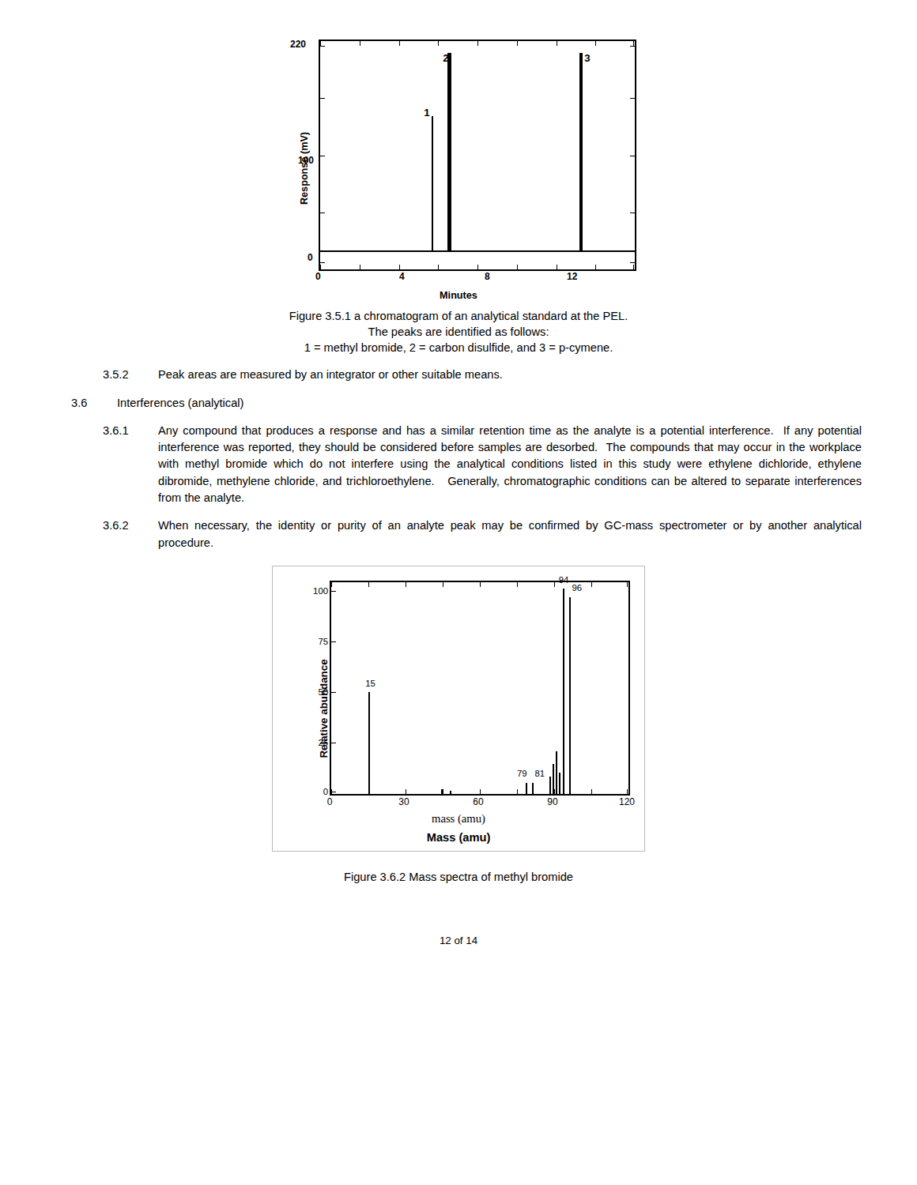Response (mV)
1
2
3
220
100
0
0
4
8
12
Minutes
Figure 3.5.1 a chromatogram of an analytical standard at the PEL.
The peaks are identified as follows:
1 = methyl bromide, 2 = carbon disulfide, and 3 = p-cymene.
3.5.2
Peak areas are measured by an integrator or other suitable means.
3.6
Interferences (analytical)
3.6.1
Any compound that produces a response and has a similar retention time as the analyte is a potential interference. If any potential interference was reported, they should be considered before samples are desorbed. The compounds that may occur in the workplace with methyl bromide which do not interfere using the analytical conditions listed in this study were ethylene dichloride, ethylene dibromide, methylene chloride, and trichloroethylene. Generally, chromatographic conditions can be altered to separate interferences from the analyte.
3.6.2
When necessary, the identity or purity of an analyte peak may be confirmed by GC-mass spectrometer or by another analytical procedure.
Relative abundance
100
75
50
25
0
15
79
81
94
96
0
30
60
90
120
mass (amu)
Mass (amu)
Figure 3.6.2 Mass spectra of methyl bromide
12 of 14